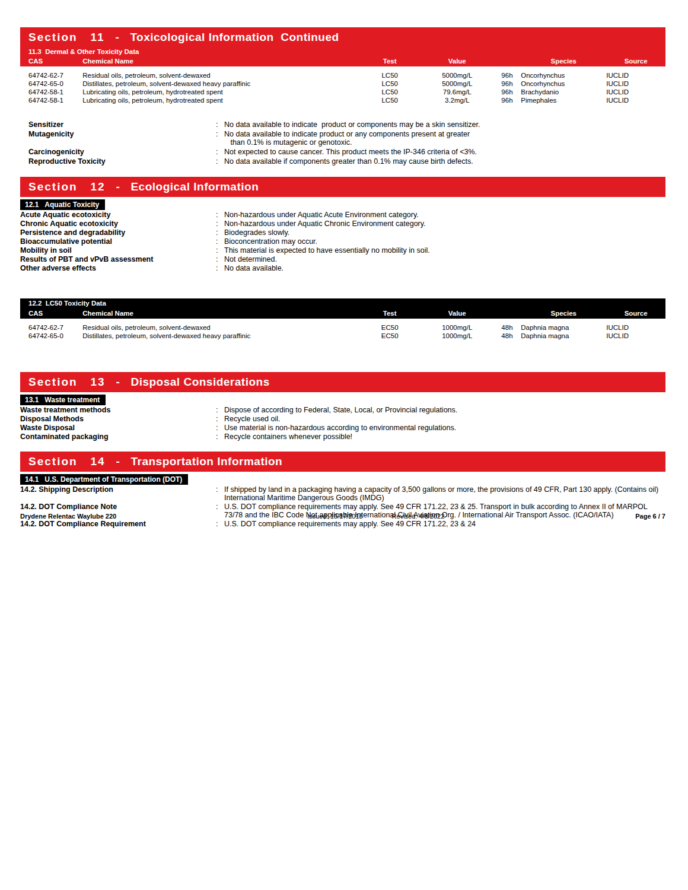Section 11-Toxicological Information Continued
| 11.3 Dermal & Other Toxicity Data | | | | | |
| CAS | Chemical Name | Test | Value | | Species | Source |
| 64742-62-7 | Residual oils, petroleum, solvent-dewaxed | LC50 | 5000mg/L | 96h | Oncorhynchus | IUCLID |
| 64742-65-0 | Distillates, petroleum, solvent-dewaxed heavy paraffinic | LC50 | 5000mg/L | 96h | Oncorhynchus | IUCLID |
| 64742-58-1 | Lubricating oils, petroleum, hydrotreated spent | LC50 | 79.6mg/L | 96h | Brachydanio | IUCLID |
| 64742-58-1 | Lubricating oils, petroleum, hydrotreated spent | LC50 | 3.2mg/L | 96h | Pimephales | IUCLID |
| Sensitizer | : | No data available to indicate product or components may be a skin sensitizer. |
| Mutagenicity | : | No data available to indicate product or any components present at greater than 0.1% is mutagenic or genotoxic. |
| Carcinogenicity | : | Not expected to cause cancer. This product meets the IP-346 criteria of <3%. |
| Reproductive Toxicity | : | No data available if components greater than 0.1% may cause birth defects. |
Section 12-Ecological Information
12.1 Aquatic Toxicity
| Acute Aquatic ecotoxicity | : | Non-hazardous under Aquatic Acute Environment category. |
| Chronic Aquatic ecotoxicity | : | Non-hazardous under Aquatic Chronic Environment category. |
| Persistence and degradability | : | Biodegrades slowly. |
| Bioaccumulative potential | : | Bioconcentration may occur. |
| Mobility in soil | : | This material is expected to have essentially no mobility in soil. |
| Results of PBT and vPvB assessment | : | Not determined. |
| Other adverse effects | : | No data available. |
| 12.2 LC50 Toxicity Data | | | | | |
| CAS | Chemical Name | Test | Value | | Species | Source |
| 64742-62-7 | Residual oils, petroleum, solvent-dewaxed | EC50 | 1000mg/L | 48h | Daphnia magna | IUCLID |
| 64742-65-0 | Distillates, petroleum, solvent-dewaxed heavy paraffinic | EC50 | 1000mg/L | 48h | Daphnia magna | IUCLID |
Section 13-Disposal Considerations
13.1 Waste treatment
| Waste treatment methods | : | Dispose of according to Federal, State, Local, or Provincial regulations. |
| Disposal Methods | : | Recycle used oil. |
| Waste Disposal | : | Use material is non-hazardous according to environmental regulations. |
| Contaminated packaging | : | Recycle containers whenever possible! |
Section 14-Transportation Information
14.1 U.S. Department of Transportation (DOT)
| 14.2. Shipping Description | : | If shipped by land in a packaging having a capacity of 3,500 gallons or more, the provisions of 49 CFR, Part 130 apply. (Contains oil) International Maritime Dangerous Goods (IMDG) |
| 14.2. DOT Compliance Note | : | U.S. DOT compliance requirements may apply. See 49 CFR 171.22, 23 & 25. Transport in bulk according to Annex II of MARPOL 73/78 and the IBC Code Not applicable International Civil Aviation Org. / International Air Transport Assoc. (ICAO/IATA) |
| 14.2. DOT Compliance Requirement | : | U.S. DOT compliance requirements may apply. See 49 CFR 171.22, 23 & 24 |
Drydene Relentac Waylube 220 Page 6 / 7
Issued: 10/17/2018 Revised: 4/8/2022